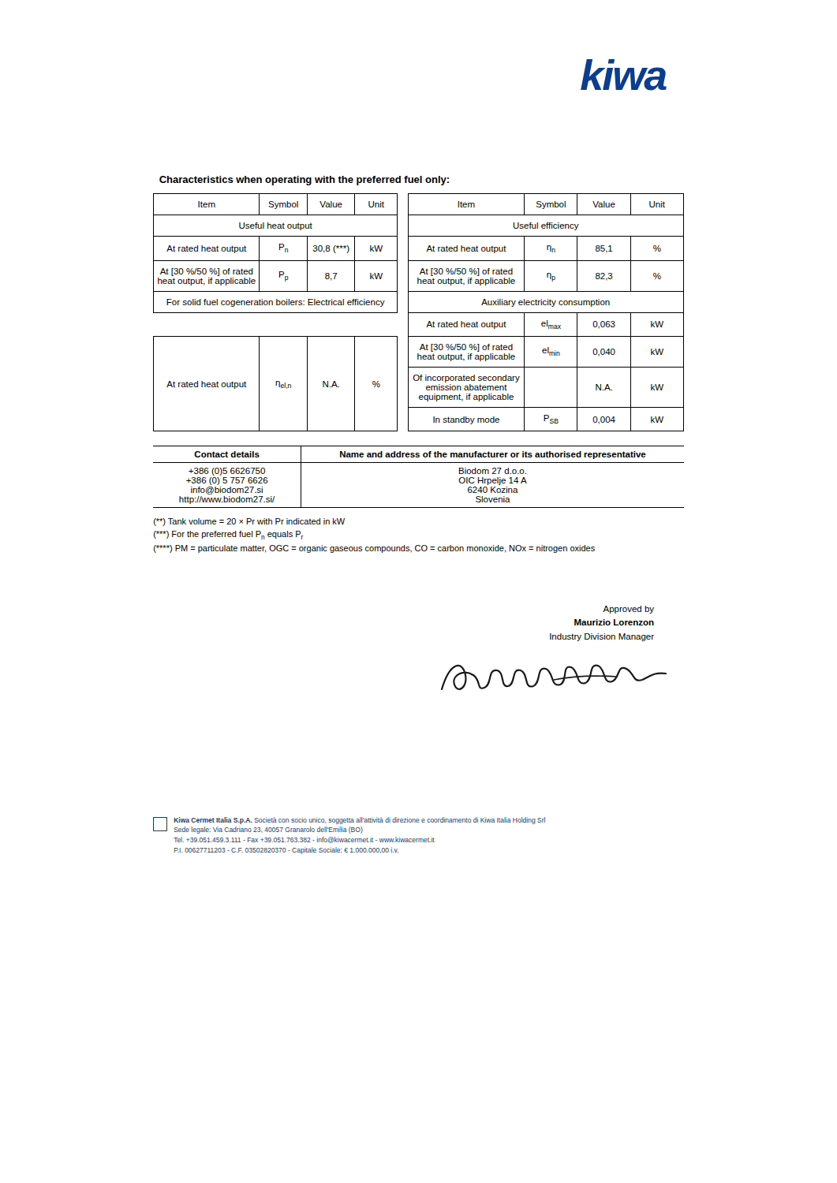kiwa
Characteristics when operating with the preferred fuel only:
| Item | Symbol | Value | Unit | | Item | Symbol | Value | Unit |
| Useful heat output | | Useful efficiency |
| At rated heat output | P n | 30,8 (***) | kW | | At rated heat output | η n | 85,1 | % |
| At [30 %/50 %] of rated heat output, if applicable | P p | 8,7 | kW | | At [30 %/50 %] of rated heat output, if applicable | η p | 82,3 | % |
| For solid fuel cogeneration boilers: Electrical efficiency | | Auxiliary electricity consumption |
| | | At rated heat output | el max | 0,063 | kW |
| At rated heat output | η el,n | N.A. | % | | At [30 %/50 %] of rated heat output, if applicable | el min | 0,040 | kW |
| | Of incorporated secondary emission abatement equipment, if applicable | | N.A. | kW |
| | In standby mode | P SB | 0,004 | kW |
| Contact details | Name and address of the manufacturer or its authorised representative |
| +386 (0)5 6626750 +386 (0) 5 757 6626 info@biodom27.si http://www.biodom27.si/ | Biodom 27 d.o.o. OIC Hrpelje 14 A 6240 Kozina Slovenia |
(**) Tank volume = 20 × Pr with Pr indicated in kW
(***) For the preferred fuel Pn equals Pr
(****) PM = particulate matter, OGC = organic gaseous compounds, CO = carbon monoxide, NOx = nitrogen oxides
Approved by
Maurizio Lorenzon
Industry Division Manager
Kiwa Cermet Italia S.p.A. Società con socio unico, soggetta all'attività di direzione e coordinamento di Kiwa Italia Holding Srl
Sede legale: Via Cadriano 23, 40057 Granarolo dell'Emilia (BO)
Tel. +39.051.459.3.111 - Fax +39.051.763.382 - info@kiwacermet.it - www.kiwacermet.it
P.I. 00627711203 - C.F. 03502820370 - Capitale Sociale: € 1.000.000,00 i.v.